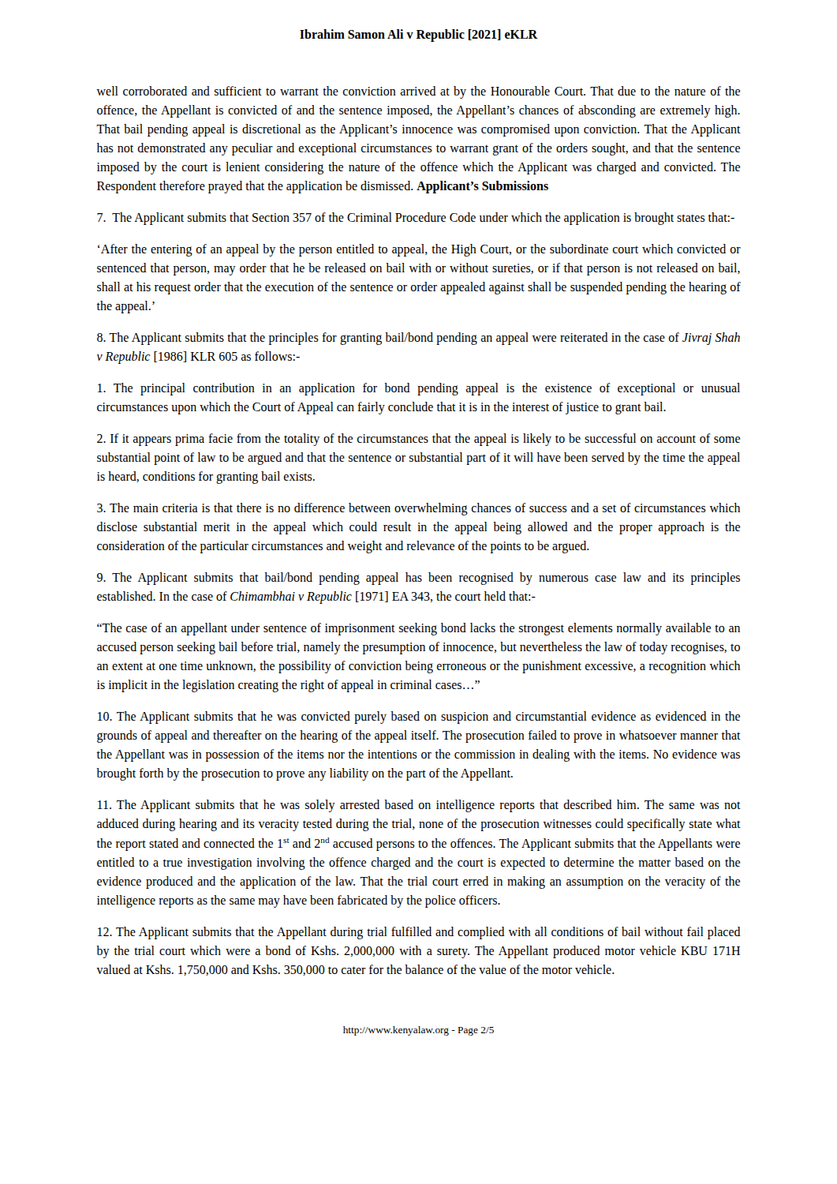Ibrahim Samon Ali v Republic [2021] eKLR
well corroborated and sufficient to warrant the conviction arrived at by the Honourable Court. That due to the nature of the offence, the Appellant is convicted of and the sentence imposed, the Appellant’s chances of absconding are extremely high. That bail pending appeal is discretional as the Applicant’s innocence was compromised upon conviction. That the Applicant has not demonstrated any peculiar and exceptional circumstances to warrant grant of the orders sought, and that the sentence imposed by the court is lenient considering the nature of the offence which the Applicant was charged and convicted. The Respondent therefore prayed that the application be dismissed. Applicant’s Submissions
7. The Applicant submits that Section 357 of the Criminal Procedure Code under which the application is brought states that:-
‘After the entering of an appeal by the person entitled to appeal, the High Court, or the subordinate court which convicted or sentenced that person, may order that he be released on bail with or without sureties, or if that person is not released on bail, shall at his request order that the execution of the sentence or order appealed against shall be suspended pending the hearing of the appeal.’
8. The Applicant submits that the principles for granting bail/bond pending an appeal were reiterated in the case of Jivraj Shah v Republic [1986] KLR 605 as follows:-
1. The principal contribution in an application for bond pending appeal is the existence of exceptional or unusual circumstances upon which the Court of Appeal can fairly conclude that it is in the interest of justice to grant bail.
2. If it appears prima facie from the totality of the circumstances that the appeal is likely to be successful on account of some substantial point of law to be argued and that the sentence or substantial part of it will have been served by the time the appeal is heard, conditions for granting bail exists.
3. The main criteria is that there is no difference between overwhelming chances of success and a set of circumstances which disclose substantial merit in the appeal which could result in the appeal being allowed and the proper approach is the consideration of the particular circumstances and weight and relevance of the points to be argued.
9. The Applicant submits that bail/bond pending appeal has been recognised by numerous case law and its principles established. In the case of Chimambhai v Republic [1971] EA 343, the court held that:-
“The case of an appellant under sentence of imprisonment seeking bond lacks the strongest elements normally available to an accused person seeking bail before trial, namely the presumption of innocence, but nevertheless the law of today recognises, to an extent at one time unknown, the possibility of conviction being erroneous or the punishment excessive, a recognition which is implicit in the legislation creating the right of appeal in criminal cases…”
10. The Applicant submits that he was convicted purely based on suspicion and circumstantial evidence as evidenced in the grounds of appeal and thereafter on the hearing of the appeal itself. The prosecution failed to prove in whatsoever manner that the Appellant was in possession of the items nor the intentions or the commission in dealing with the items. No evidence was brought forth by the prosecution to prove any liability on the part of the Appellant.
11. The Applicant submits that he was solely arrested based on intelligence reports that described him. The same was not adduced during hearing and its veracity tested during the trial, none of the prosecution witnesses could specifically state what the report stated and connected the 1st and 2nd accused persons to the offences. The Applicant submits that the Appellants were entitled to a true investigation involving the offence charged and the court is expected to determine the matter based on the evidence produced and the application of the law. That the trial court erred in making an assumption on the veracity of the intelligence reports as the same may have been fabricated by the police officers.
12. The Applicant submits that the Appellant during trial fulfilled and complied with all conditions of bail without fail placed by the trial court which were a bond of Kshs. 2,000,000 with a surety. The Appellant produced motor vehicle KBU 171H valued at Kshs. 1,750,000 and Kshs. 350,000 to cater for the balance of the value of the motor vehicle.
http://www.kenyalaw.org - Page 2/5